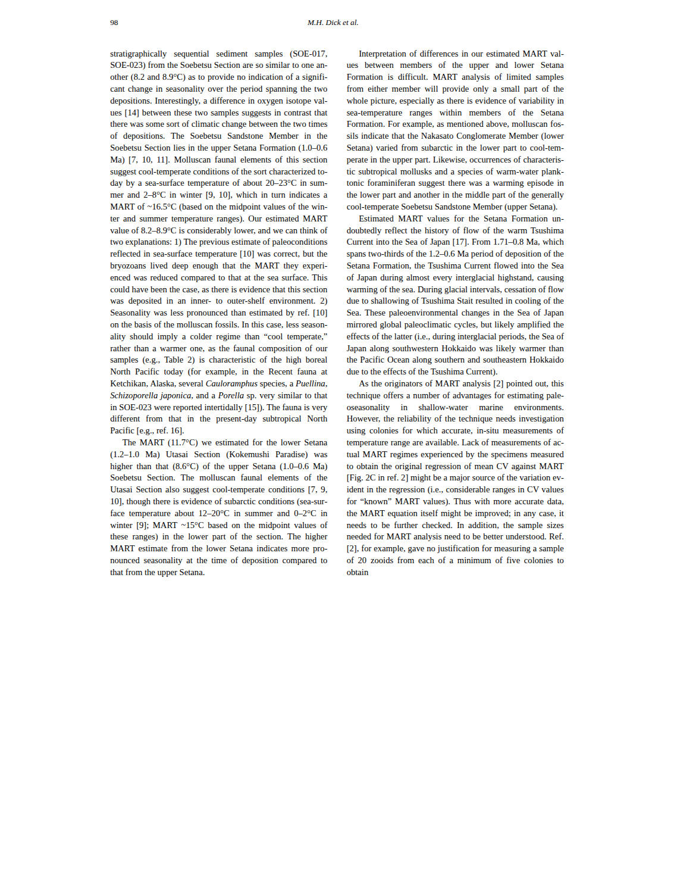98 M.H. Dick et al.
stratigraphically sequential sediment samples (SOE-017, SOE-023) from the Soebetsu Section are so similar to one another (8.2 and 8.9°C) as to provide no indication of a significant change in seasonality over the period spanning the two depositions. Interestingly, a difference in oxygen isotope values [14] between these two samples suggests in contrast that there was some sort of climatic change between the two times of depositions. The Soebetsu Sandstone Member in the Soebetsu Section lies in the upper Setana Formation (1.0–0.6 Ma) [7, 10, 11]. Molluscan faunal elements of this section suggest cool-temperate conditions of the sort characterized today by a sea-surface temperature of about 20–23°C in summer and 2–8°C in winter [9, 10], which in turn indicates a MART of ~16.5°C (based on the midpoint values of the winter and summer temperature ranges). Our estimated MART value of 8.2–8.9°C is considerably lower, and we can think of two explanations: 1) The previous estimate of paleoconditions reflected in sea-surface temperature [10] was correct, but the bryozoans lived deep enough that the MART they experienced was reduced compared to that at the sea surface. This could have been the case, as there is evidence that this section was deposited in an inner- to outer-shelf environment. 2) Seasonality was less pronounced than estimated by ref. [10] on the basis of the molluscan fossils. In this case, less seasonality should imply a colder regime than “cool temperate,” rather than a warmer one, as the faunal composition of our samples (e.g., Table 2) is characteristic of the high boreal North Pacific today (for example, in the Recent fauna at Ketchikan, Alaska, several Cauloramphus species, a Puellina, Schizoporella japonica, and a Porella sp. very similar to that in SOE-023 were reported intertidally [15]). The fauna is very different from that in the present-day subtropical North Pacific [e.g., ref. 16].
The MART (11.7°C) we estimated for the lower Setana (1.2–1.0 Ma) Utasai Section (Kokemushi Paradise) was higher than that (8.6°C) of the upper Setana (1.0–0.6 Ma) Soebetsu Section. The molluscan faunal elements of the Utasai Section also suggest cool-temperate conditions [7, 9, 10], though there is evidence of subarctic conditions (sea-surface temperature about 12–20°C in summer and 0–2°C in winter [9]; MART ~15°C based on the midpoint values of these ranges) in the lower part of the section. The higher MART estimate from the lower Setana indicates more pronounced seasonality at the time of deposition compared to that from the upper Setana.
Interpretation of differences in our estimated MART values between members of the upper and lower Setana Formation is difficult. MART analysis of limited samples from either member will provide only a small part of the whole picture, especially as there is evidence of variability in sea-temperature ranges within members of the Setana Formation. For example, as mentioned above, molluscan fossils indicate that the Nakasato Conglomerate Member (lower Setana) varied from subarctic in the lower part to cool-temperate in the upper part. Likewise, occurrences of characteristic subtropical mollusks and a species of warm-water planktonic foraminiferan suggest there was a warming episode in the lower part and another in the middle part of the generally cool-temperate Soebetsu Sandstone Member (upper Setana).
Estimated MART values for the Setana Formation undoubtedly reflect the history of flow of the warm Tsushima Current into the Sea of Japan [17]. From 1.71–0.8 Ma, which spans two-thirds of the 1.2–0.6 Ma period of deposition of the Setana Formation, the Tsushima Current flowed into the Sea of Japan during almost every interglacial highstand, causing warming of the sea. During glacial intervals, cessation of flow due to shallowing of Tsushima Stait resulted in cooling of the Sea. These paleoenvironmental changes in the Sea of Japan mirrored global paleoclimatic cycles, but likely amplified the effects of the latter (i.e., during interglacial periods, the Sea of Japan along southwestern Hokkaido was likely warmer than the Pacific Ocean along southern and southeastern Hokkaido due to the effects of the Tsushima Current).
As the originators of MART analysis [2] pointed out, this technique offers a number of advantages for estimating paleoseasonality in shallow-water marine environments. However, the reliability of the technique needs investigation using colonies for which accurate, in-situ measurements of temperature range are available. Lack of measurements of actual MART regimes experienced by the specimens measured to obtain the original regression of mean CV against MART [Fig. 2C in ref. 2] might be a major source of the variation evident in the regression (i.e., considerable ranges in CV values for “known” MART values). Thus with more accurate data, the MART equation itself might be improved; in any case, it needs to be further checked. In addition, the sample sizes needed for MART analysis need to be better understood. Ref. [2], for example, gave no justification for measuring a sample of 20 zooids from each of a minimum of five colonies to obtain